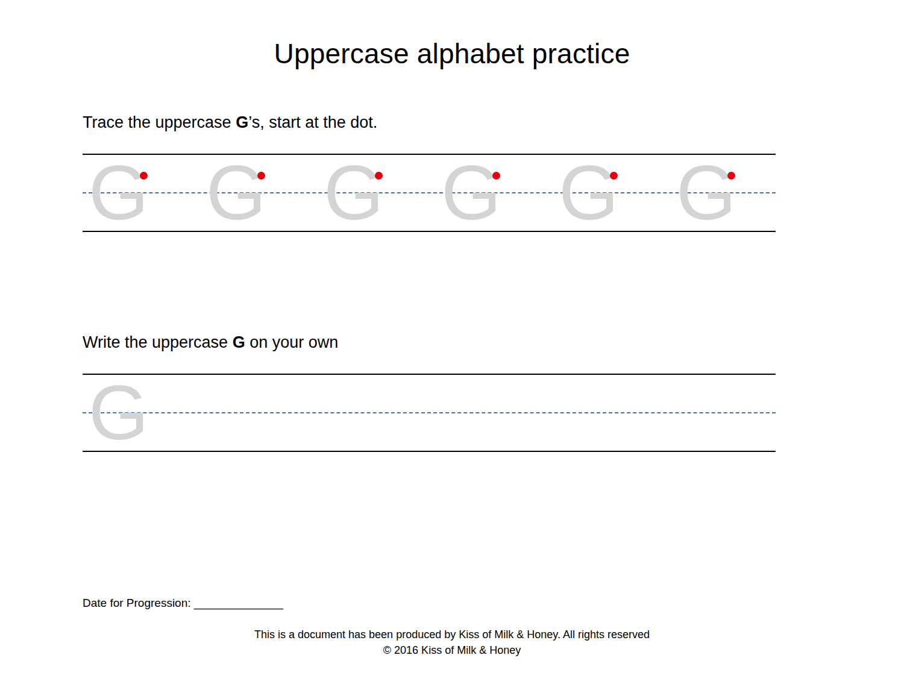Uppercase alphabet practice
Trace the uppercase G’s, start at the dot.
G G G G G G
Write the uppercase G on your own
G
Date for Progression: ______________
This is a document has been produced by Kiss of Milk & Honey. All rights reserved
© 2016 Kiss of Milk & Honey